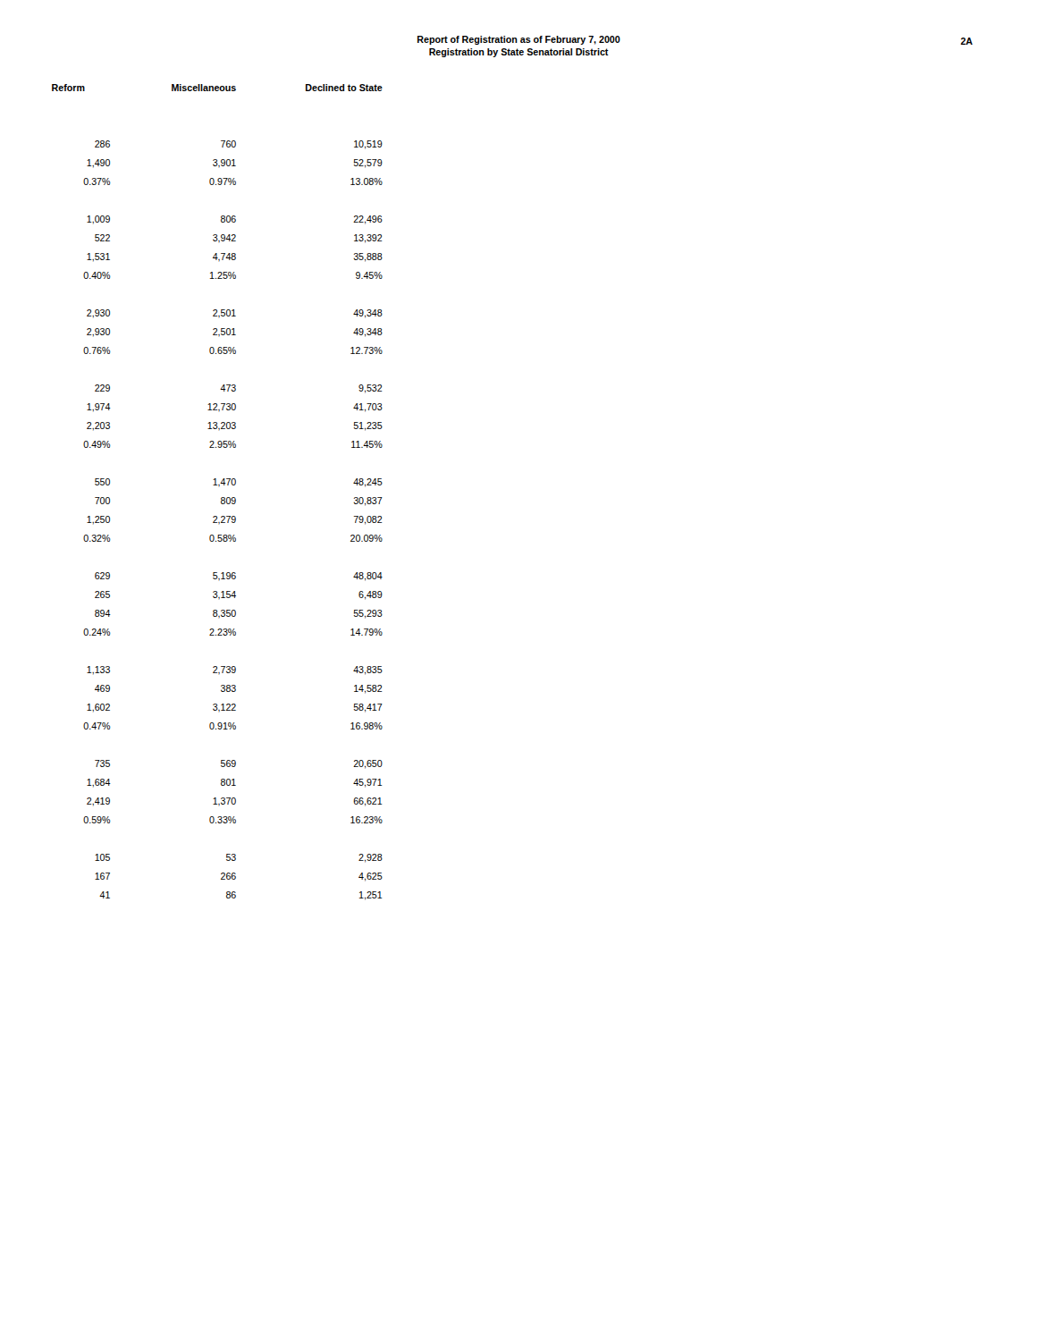2A
Report of Registration as of February 7, 2000
Registration by State Senatorial District
| Reform | Miscellaneous | Declined to State |
| --- | --- | --- |
| 286 | 760 | 10,519 |
| 1,490 | 3,901 | 52,579 |
| 0.37% | 0.97% | 13.08% |
| 1,009 | 806 | 22,496 |
| 522 | 3,942 | 13,392 |
| 1,531 | 4,748 | 35,888 |
| 0.40% | 1.25% | 9.45% |
| 2,930 | 2,501 | 49,348 |
| 2,930 | 2,501 | 49,348 |
| 0.76% | 0.65% | 12.73% |
| 229 | 473 | 9,532 |
| 1,974 | 12,730 | 41,703 |
| 2,203 | 13,203 | 51,235 |
| 0.49% | 2.95% | 11.45% |
| 550 | 1,470 | 48,245 |
| 700 | 809 | 30,837 |
| 1,250 | 2,279 | 79,082 |
| 0.32% | 0.58% | 20.09% |
| 629 | 5,196 | 48,804 |
| 265 | 3,154 | 6,489 |
| 894 | 8,350 | 55,293 |
| 0.24% | 2.23% | 14.79% |
| 1,133 | 2,739 | 43,835 |
| 469 | 383 | 14,582 |
| 1,602 | 3,122 | 58,417 |
| 0.47% | 0.91% | 16.98% |
| 735 | 569 | 20,650 |
| 1,684 | 801 | 45,971 |
| 2,419 | 1,370 | 66,621 |
| 0.59% | 0.33% | 16.23% |
| 105 | 53 | 2,928 |
| 167 | 266 | 4,625 |
| 41 | 86 | 1,251 |